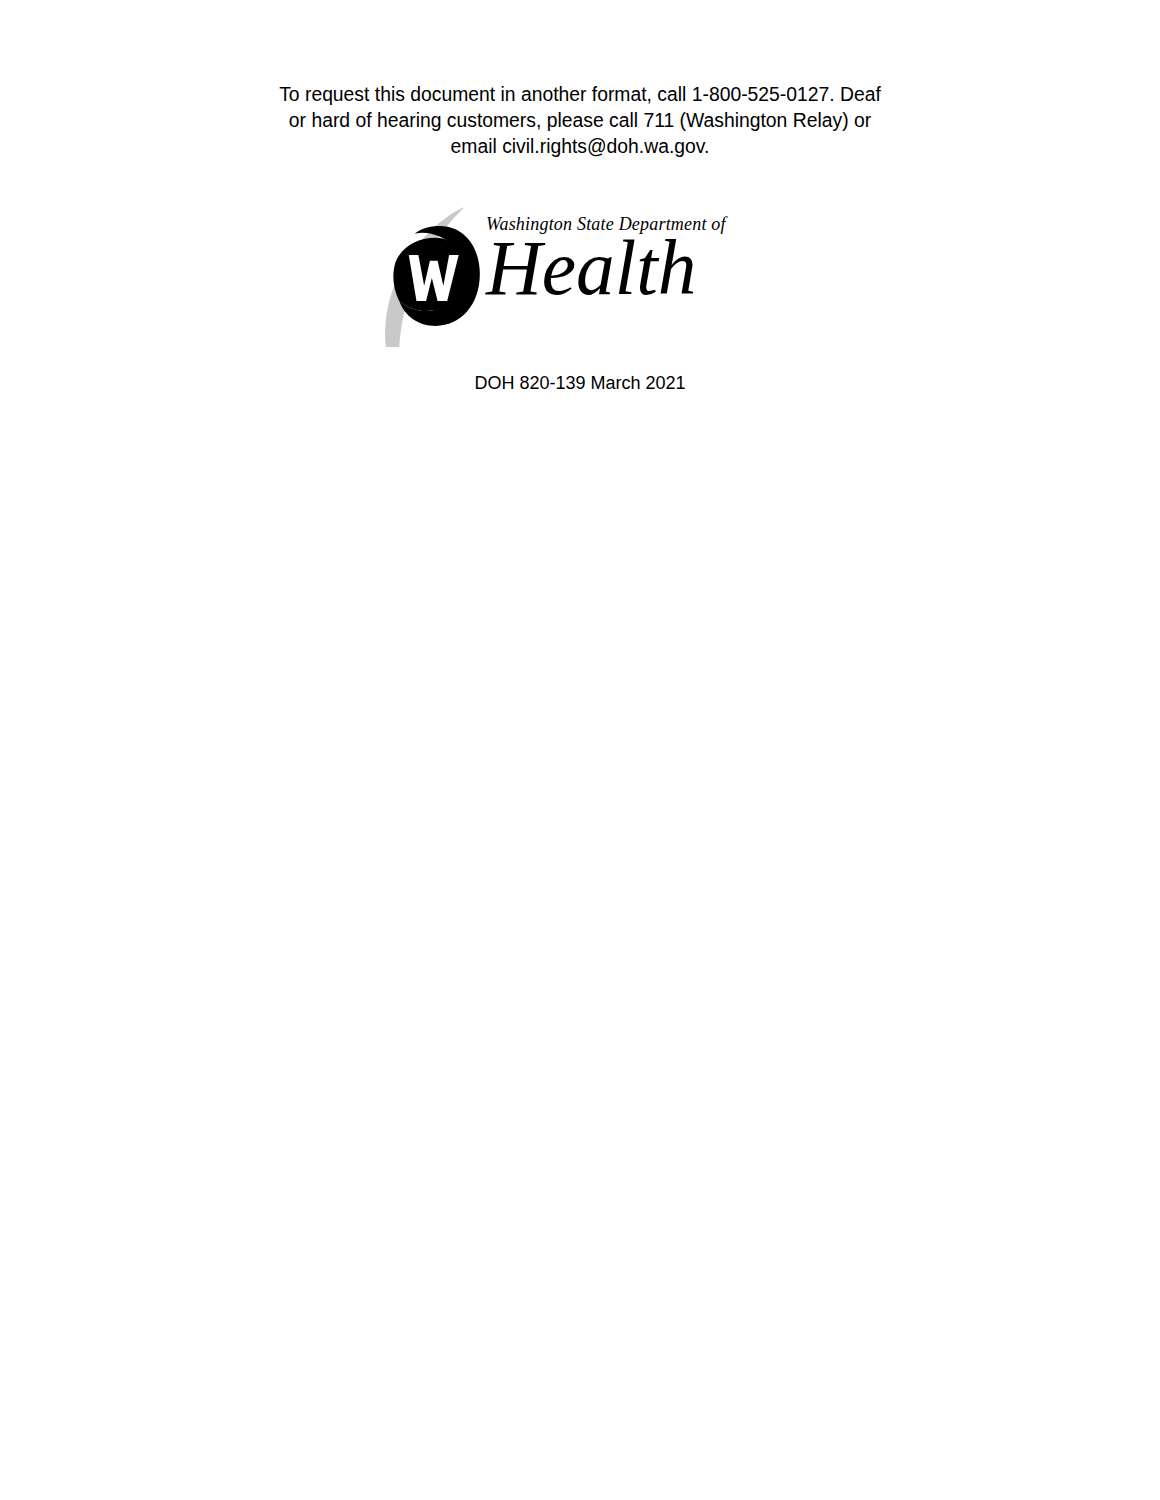To request this document in another format, call 1-800-525-0127. Deaf or hard of hearing customers, please call 711 (Washington Relay) or email civil.rights@doh.wa.gov.
Washington State Department of
Health
DOH 820-139 March 2021